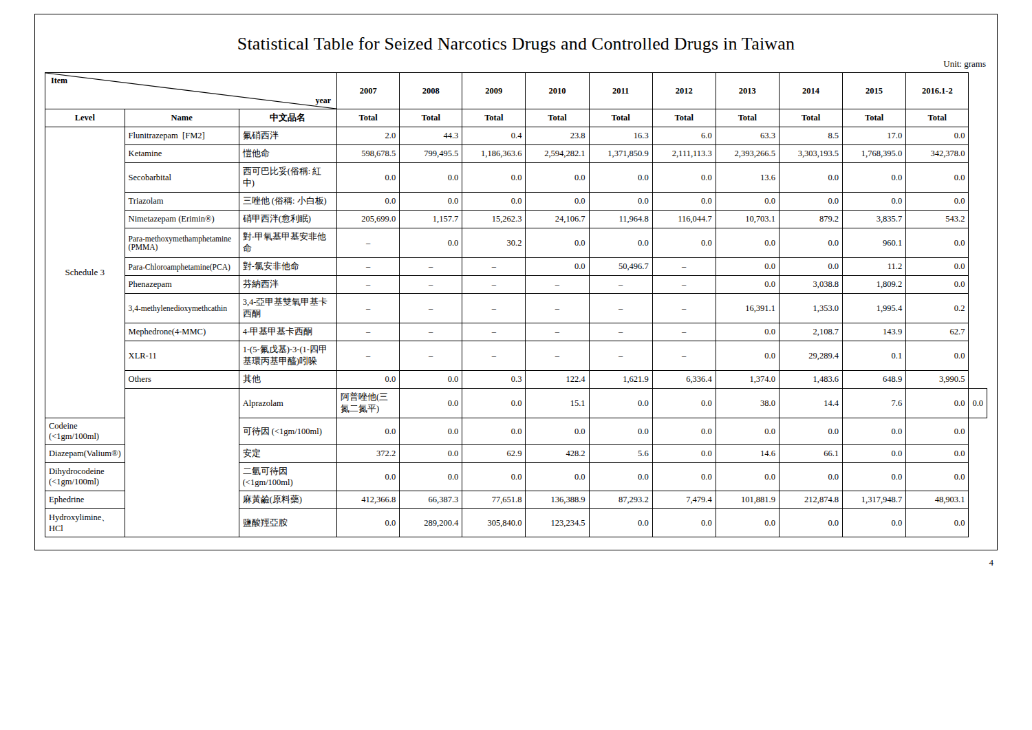Statistical Table for Seized Narcotics Drugs and Controlled Drugs in Taiwan
Unit: grams
| Item year | 2007 | 2008 | 2009 | 2010 | 2011 | 2012 | 2013 | 2014 | 2015 | 2016.1-2 |
| --- | --- | --- | --- | --- | --- | --- | --- | --- | --- | --- |
| Level | Name | 中文品名 | Total | Total | Total | Total | Total | Total | Total | Total | Total | Total |
| Schedule 3 | Flunitrazepam [FM2] | 氟硝西泮 | 2.0 | 44.3 | 0.4 | 23.8 | 16.3 | 6.0 | 63.3 | 8.5 | 17.0 | 0.0 |
| Ketamine | 愷他命 | 598,678.5 | 799,495.5 | 1,186,363.6 | 2,594,282.1 | 1,371,850.9 | 2,111,113.3 | 2,393,266.5 | 3,303,193.5 | 1,768,395.0 | 342,378.0 |
| Secobarbital | 西可巴比妥(俗稱: 紅中) | 0.0 | 0.0 | 0.0 | 0.0 | 0.0 | 0.0 | 13.6 | 0.0 | 0.0 | 0.0 |
| Triazolam | 三唑他 (俗稱: 小白板) | 0.0 | 0.0 | 0.0 | 0.0 | 0.0 | 0.0 | 0.0 | 0.0 | 0.0 | 0.0 |
| Nimetazepam (Erimin®) | 硝甲西泮(愈利眠) | 205,699.0 | 1,157.7 | 15,262.3 | 24,106.7 | 11,964.8 | 116,044.7 | 10,703.1 | 879.2 | 3,835.7 | 543.2 |
| Para-methoxymethamphetamine (PMMA) | 對-甲氧基甲基安非他命 | – | 0.0 | 30.2 | 0.0 | 0.0 | 0.0 | 0.0 | 0.0 | 960.1 | 0.0 |
| Para-Chloroamphetamine(PCA) | 對-氯安非他命 | – | – | – | 0.0 | 50,496.7 | – | 0.0 | 0.0 | 11.2 | 0.0 |
| Phenazepam | 芬納西泮 | – | – | – | – | – | – | 0.0 | 3,038.8 | 1,809.2 | 0.0 |
| 3,4-methylenedioxymethcathin | 3,4-亞甲基雙氧甲基卡西酮 | – | – | – | – | – | – | 16,391.1 | 1,353.0 | 1,995.4 | 0.2 |
| Mephedrone(4-MMC) | 4-甲基甲基卡西酮 | – | – | – | – | – | – | 0.0 | 2,108.7 | 143.9 | 62.7 |
| XLR-11 | 1-(5-氟戊基)-3-(1-四甲基環丙基甲醯)吲哚 | – | – | – | – | – | – | 0.0 | 29,289.4 | 0.1 | 0.0 |
| Others | 其他 | 0.0 | 0.0 | 0.3 | 122.4 | 1,621.9 | 6,336.4 | 1,374.0 | 1,483.6 | 648.9 | 3,990.5 |
| | Alprazolam | 阿普唑他(三氮二氮平) | 0.0 | 0.0 | 15.1 | 0.0 | 0.0 | 38.0 | 14.4 | 7.6 | 0.0 | 0.0 |
| Codeine (<1gm/100ml) | 可待因 (<1gm/100ml) | 0.0 | 0.0 | 0.0 | 0.0 | 0.0 | 0.0 | 0.0 | 0.0 | 0.0 | 0.0 |
| Diazepam(Valium®) | 安定 | 372.2 | 0.0 | 62.9 | 428.2 | 5.6 | 0.0 | 14.6 | 66.1 | 0.0 | 0.0 |
| Dihydrocodeine (<1gm/100ml) | 二氫可待因 (<1gm/100ml) | 0.0 | 0.0 | 0.0 | 0.0 | 0.0 | 0.0 | 0.0 | 0.0 | 0.0 | 0.0 |
| Ephedrine | 麻黃鹼(原料藥) | 412,366.8 | 66,387.3 | 77,651.8 | 136,388.9 | 87,293.2 | 7,479.4 | 101,881.9 | 212,874.8 | 1,317,948.7 | 48,903.1 |
| Hydroxylimine、HCl | 鹽酸羥亞胺 | 0.0 | 289,200.4 | 305,840.0 | 123,234.5 | 0.0 | 0.0 | 0.0 | 0.0 | 0.0 | 0.0 |
4